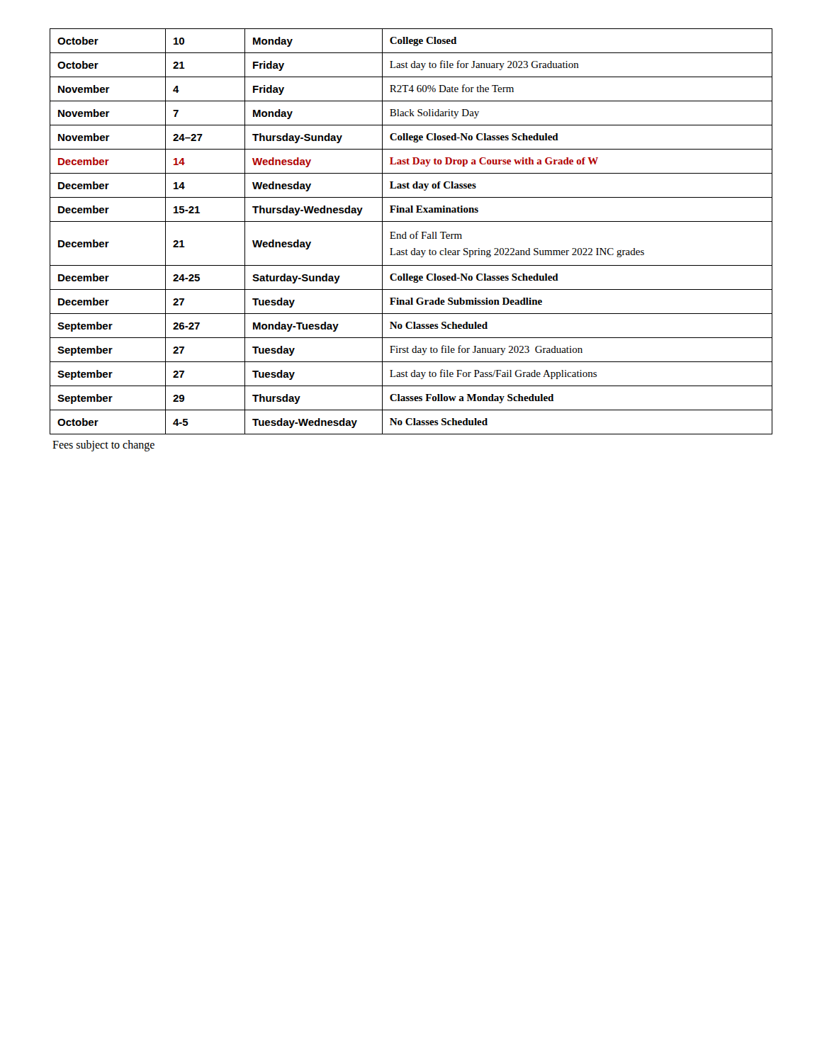| October | 10 | Monday | College Closed |
| October | 21 | Friday | Last day to file for January 2023 Graduation |
| November | 4 | Friday | R2T4 60% Date for the Term |
| November | 7 | Monday | Black Solidarity Day |
| November | 24–27 | Thursday-Sunday | College Closed-No Classes Scheduled |
| December | 14 | Wednesday | Last Day to Drop a Course with a Grade of W |
| December | 14 | Wednesday | Last day of Classes |
| December | 15-21 | Thursday-Wednesday | Final Examinations |
| December | 21 | Wednesday | End of Fall Term Last day to clear Spring 2022and Summer 2022 INC grades |
| December | 24-25 | Saturday-Sunday | College Closed-No Classes Scheduled |
| December | 27 | Tuesday | Final Grade Submission Deadline |
| September | 26-27 | Monday-Tuesday | No Classes Scheduled |
| September | 27 | Tuesday | First day to file for January 2023 Graduation |
| September | 27 | Tuesday | Last day to file For Pass/Fail Grade Applications |
| September | 29 | Thursday | Classes Follow a Monday Scheduled |
| October | 4-5 | Tuesday-Wednesday | No Classes Scheduled |
Fees subject to change